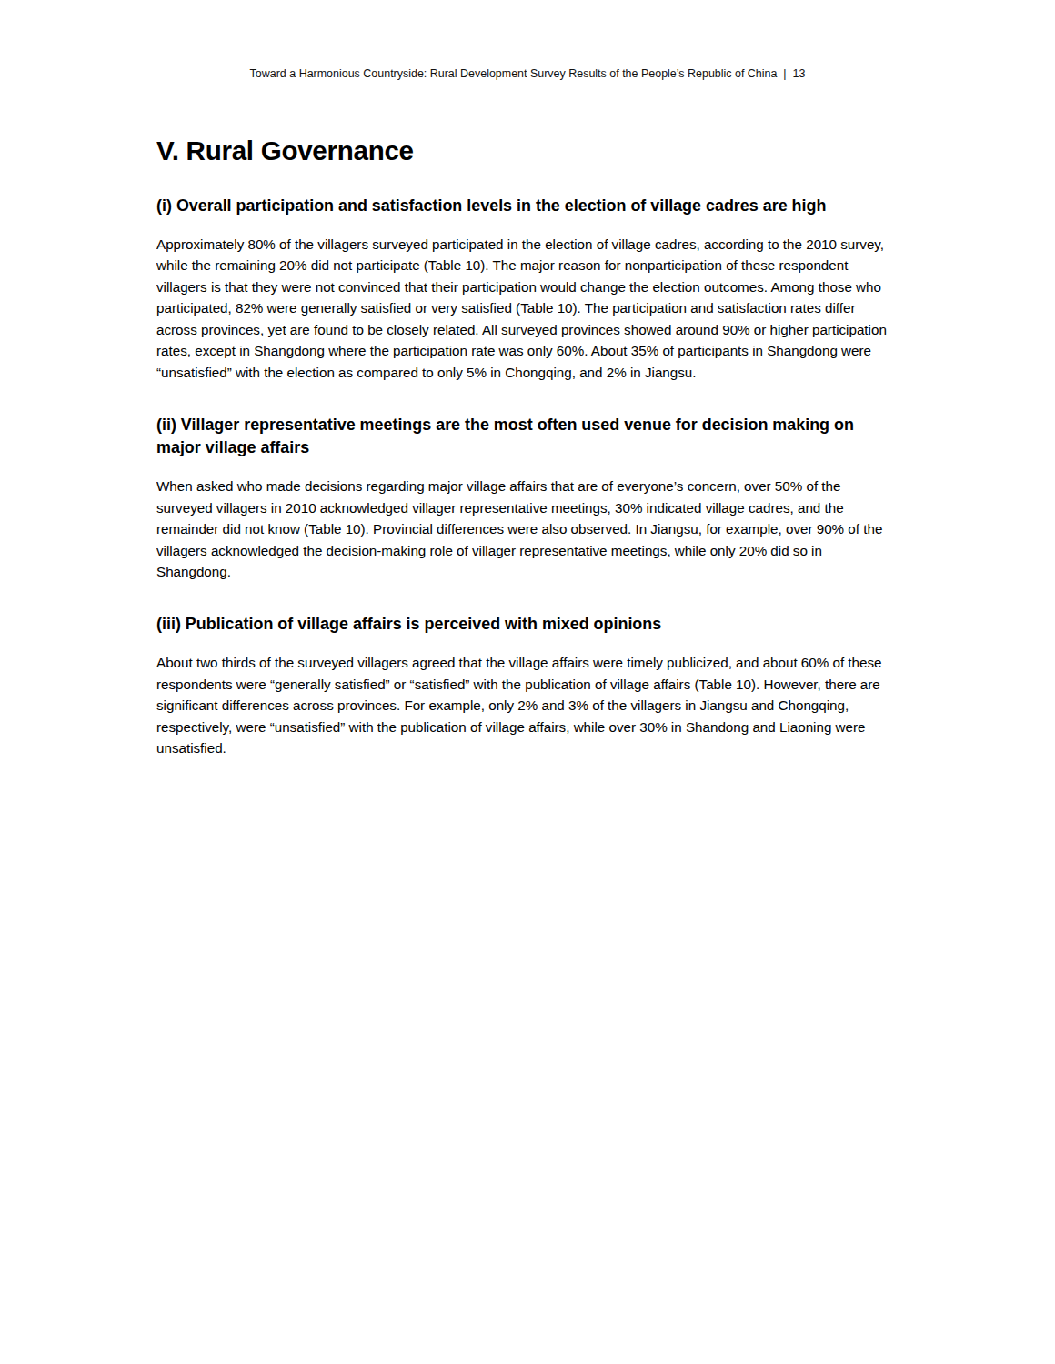Toward a Harmonious Countryside: Rural Development Survey Results of the People’s Republic of China | 13
V. Rural Governance
(i) Overall participation and satisfaction levels in the election of village cadres are high
Approximately 80% of the villagers surveyed participated in the election of village cadres, according to the 2010 survey, while the remaining 20% did not participate (Table 10). The major reason for nonparticipation of these respondent villagers is that they were not convinced that their participation would change the election outcomes. Among those who participated, 82% were generally satisfied or very satisfied (Table 10). The participation and satisfaction rates differ across provinces, yet are found to be closely related. All surveyed provinces showed around 90% or higher participation rates, except in Shangdong where the participation rate was only 60%. About 35% of participants in Shangdong were “unsatisfied” with the election as compared to only 5% in Chongqing, and 2% in Jiangsu.
(ii) Villager representative meetings are the most often used venue for decision making on major village affairs
When asked who made decisions regarding major village affairs that are of everyone’s concern, over 50% of the surveyed villagers in 2010 acknowledged villager representative meetings, 30% indicated village cadres, and the remainder did not know (Table 10). Provincial differences were also observed. In Jiangsu, for example, over 90% of the villagers acknowledged the decision-making role of villager representative meetings, while only 20% did so in Shangdong.
(iii) Publication of village affairs is perceived with mixed opinions
About two thirds of the surveyed villagers agreed that the village affairs were timely publicized, and about 60% of these respondents were “generally satisfied” or “satisfied” with the publication of village affairs (Table 10). However, there are significant differences across provinces. For example, only 2% and 3% of the villagers in Jiangsu and Chongqing, respectively, were “unsatisfied” with the publication of village affairs, while over 30% in Shandong and Liaoning were unsatisfied.